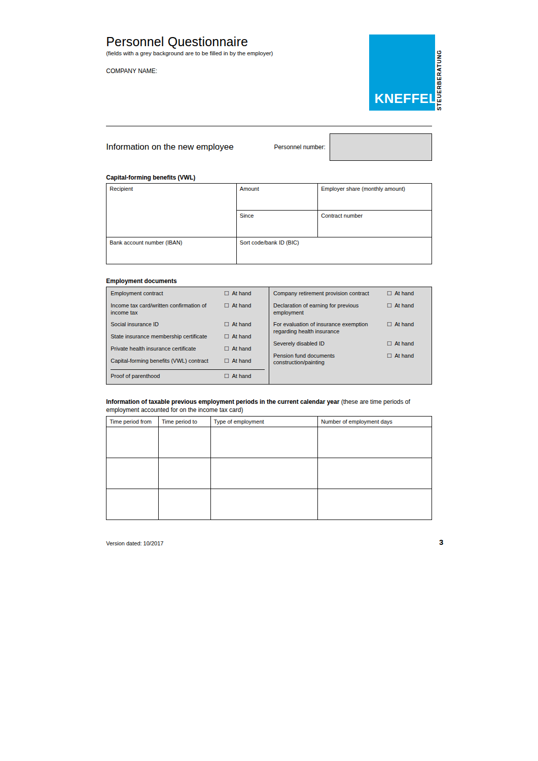Personnel Questionnaire
(fields with a grey background are to be filled in by the employer)
COMPANY NAME:
KNEFFEL
STEUERBERATUNG
Information on the new employee
Personnel number:
Capital-forming benefits (VWL)
| Recipient | Amount | Employer share (monthly amount) |
| Since | Contract number |
| Bank account number (IBAN) | Sort code/bank ID (BIC) |
Employment documents
Employment contract
☐ At hand
Income tax card/written confirmation of income tax
☐ At hand
Social insurance ID
☐ At hand
State insurance membership certificate
☐ At hand
Private health insurance certificate
☐ At hand
Capital-forming benefits (VWL) contract
☐ At hand
Proof of parenthood
☐ At hand
Company retirement provision contract
☐ At hand
Declaration of earning for previous employment
☐ At hand
For evaluation of insurance exemption regarding health insurance
☐ At hand
Severely disabled ID
☐ At hand
Pension fund documents construction/painting
☐ At hand
Information of taxable previous employment periods in the current calendar year (these are time periods of employment accounted for on the income tax card)
| Time period from | Time period to | Type of employment | Number of employment days |
Version dated: 10/2017
3